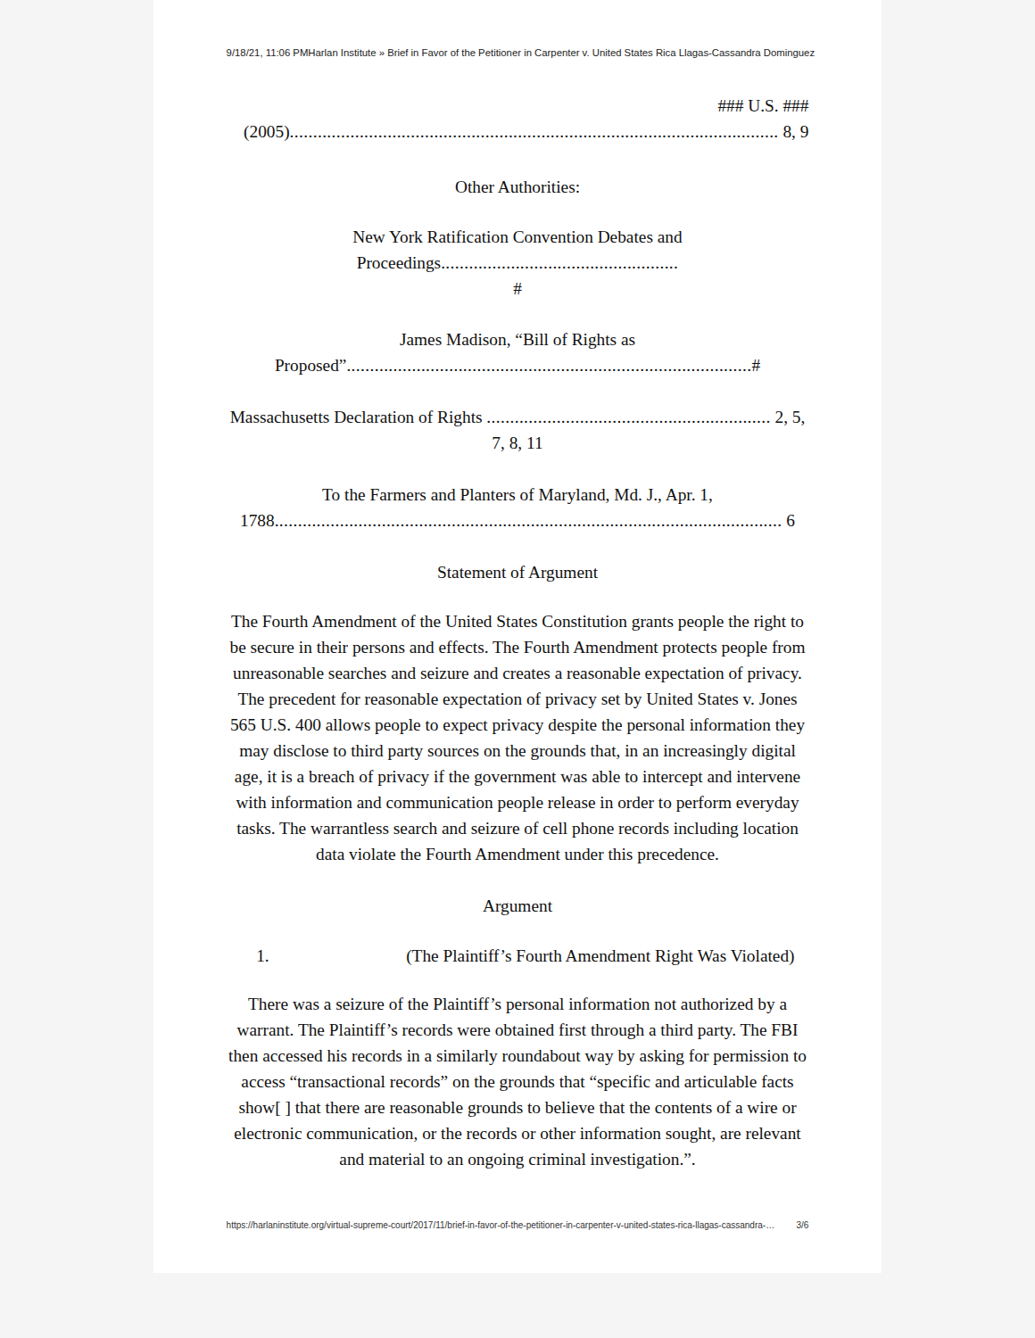9/18/21, 11:06 PM
Harlan Institute » Brief in Favor of the Petitioner in Carpenter v. United States Rica Llagas-Cassandra Dominguez
### U.S. ### (2005)......................................................................................................... 8, 9
Other Authorities:
New York Ratification Convention Debates and Proceedings................................................... #
James Madison, “Bill of Rights as Proposed”.......................................................................................#
Massachusetts Declaration of Rights ............................................................. 2, 5, 7, 8, 11
To the Farmers and Planters of Maryland, Md. J., Apr. 1, 1788............................................................................................................. 6
Statement of Argument
The Fourth Amendment of the United States Constitution grants people the right to be secure in their persons and effects. The Fourth Amendment protects people from unreasonable searches and seizure and creates a reasonable expectation of privacy. The precedent for reasonable expectation of privacy set by United States v. Jones 565 U.S. 400 allows people to expect privacy despite the personal information they may disclose to third party sources on the grounds that, in an increasingly digital age, it is a breach of privacy if the government was able to intercept and intervene with information and communication people release in order to perform everyday tasks. The warrantless search and seizure of cell phone records including location data violate the Fourth Amendment under this precedence.
Argument
1.
(The Plaintiff’s Fourth Amendment Right Was Violated)
There was a seizure of the Plaintiff’s personal information not authorized by a warrant. The Plaintiff’s records were obtained first through a third party. The FBI then accessed his records in a similarly roundabout way by asking for permission to access “transactional records” on the grounds that “specific and articulable facts show[ ] that there are reasonable grounds to believe that the contents of a wire or electronic communication, or the records or other information sought, are relevant and material to an ongoing criminal investigation.”.
https://harlaninstitute.org/virtual-supreme-court/2017/11/brief-in-favor-of-the-petitioner-in-carpenter-v-united-states-rica-llagas-cassandra-dominguez/
3/6